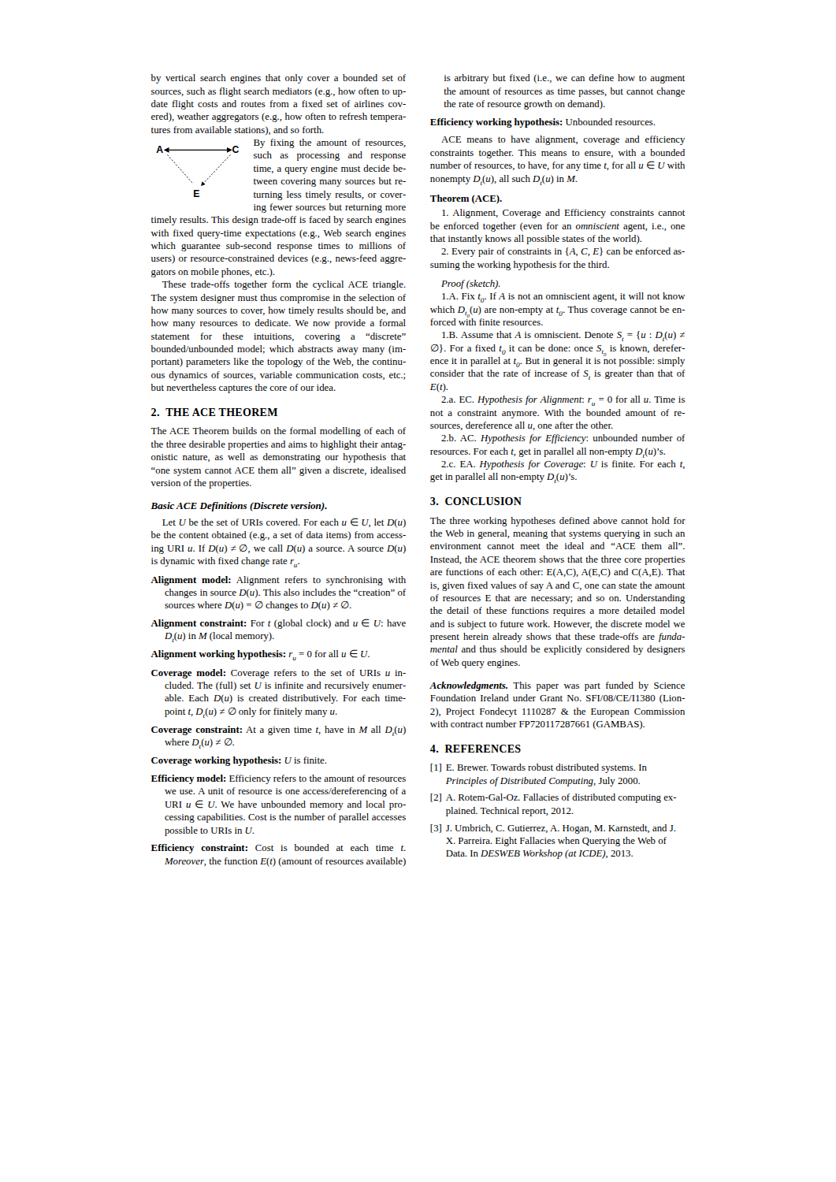by vertical search engines that only cover a bounded set of sources, such as flight search mediators (e.g., how often to update flight costs and routes from a fixed set of airlines covered), weather aggregators (e.g., how often to refresh temperatures from available stations), and so forth.
A C E
By fixing the amount of resources, such as processing and response time, a query engine must decide between covering many sources but returning less timely results, or covering fewer sources but returning more timely results. This design trade-off is faced by search engines with fixed query-time expectations (e.g., Web search engines which guarantee sub-second response times to millions of users) or resource-constrained devices (e.g., news-feed aggregators on mobile phones, etc.).
These trade-offs together form the cyclical ACE triangle. The system designer must thus compromise in the selection of how many sources to cover, how timely results should be, and how many resources to dedicate. We now provide a formal statement for these intuitions, covering a “discrete” bounded/unbounded model; which abstracts away many (important) parameters like the topology of the Web, the continuous dynamics of sources, variable communication costs, etc.; but nevertheless captures the core of our idea.
2. THE ACE THEOREM
The ACE Theorem builds on the formal modelling of each of the three desirable properties and aims to highlight their antagonistic nature, as well as demonstrating our hypothesis that “one system cannot ACE them all” given a discrete, idealised version of the properties.
Basic ACE Definitions (Discrete version).
Let U be the set of URIs covered. For each u ∈ U, let D(u) be the content obtained (e.g., a set of data items) from accessing URI u. If D(u) ≠ ∅, we call D(u) a source. A source D(u) is dynamic with fixed change rate ru.
Alignment model: Alignment refers to synchronising with changes in source D(u). This also includes the “creation” of sources where D(u) = ∅ changes to D(u) ≠ ∅.
Alignment constraint: For t (global clock) and u ∈ U: have Dt(u) in M (local memory).
Alignment working hypothesis: ru = 0 for all u ∈ U.
Coverage model: Coverage refers to the set of URIs u included. The (full) set U is infinite and recursively enumerable. Each D(u) is created distributively. For each time-point t, Dt(u) ≠ ∅ only for finitely many u.
Coverage constraint: At a given time t, have in M all Dt(u) where Dt(u) ≠ ∅.
Coverage working hypothesis: U is finite.
Efficiency model: Efficiency refers to the amount of resources we use. A unit of resource is one access/dereferencing of a URI u ∈ U. We have unbounded memory and local processing capabilities. Cost is the number of parallel accesses possible to URIs in U.
Efficiency constraint: Cost is bounded at each time t. Moreover, the function E(t) (amount of resources available) is arbitrary but fixed (i.e., we can define how to augment the amount of resources as time passes, but cannot change the rate of resource growth on demand).
Efficiency working hypothesis: Unbounded resources.
ACE means to have alignment, coverage and efficiency constraints together. This means to ensure, with a bounded number of resources, to have, for any time t, for all u ∈ U with nonempty Dt(u), all such Dt(u) in M.
Theorem (ACE).
1. Alignment, Coverage and Efficiency constraints cannot be enforced together (even for an omniscient agent, i.e., one that instantly knows all possible states of the world).
2. Every pair of constraints in {A, C, E} can be enforced assuming the working hypothesis for the third.
Proof (sketch).
1.A. Fix t0. If A is not an omniscient agent, it will not know which Dt0(u) are non-empty at t0. Thus coverage cannot be enforced with finite resources.
1.B. Assume that A is omniscient. Denote St = {u : Dt(u) ≠ ∅}. For a fixed t0 it can be done: once St0 is known, dereference it in parallel at t0. But in general it is not possible: simply consider that the rate of increase of St is greater than that of E(t).
2.a. EC. Hypothesis for Alignment: ru = 0 for all u. Time is not a constraint anymore. With the bounded amount of resources, dereference all u, one after the other.
2.b. AC. Hypothesis for Efficiency: unbounded number of resources. For each t, get in parallel all non-empty Dt(u)’s.
2.c. EA. Hypothesis for Coverage: U is finite. For each t, get in parallel all non-empty Dt(u)’s.
3. CONCLUSION
The three working hypotheses defined above cannot hold for the Web in general, meaning that systems querying in such an environment cannot meet the ideal and “ACE them all”. Instead, the ACE theorem shows that the three core properties are functions of each other: E(A,C), A(E,C) and C(A,E). That is, given fixed values of say A and C, one can state the amount of resources E that are necessary; and so on. Understanding the detail of these functions requires a more detailed model and is subject to future work. However, the discrete model we present herein already shows that these trade-offs are fundamental and thus should be explicitly considered by designers of Web query engines.
Acknowledgments. This paper was part funded by Science Foundation Ireland under Grant No. SFI/08/CE/I1380 (Lion-2), Project Fondecyt 1110287 & the European Commission with contract number FP720117287661 (GAMBAS).
4. REFERENCES
E. Brewer. Towards robust distributed systems. In Principles of Distributed Computing, July 2000.
A. Rotem-Gal-Oz. Fallacies of distributed computing explained. Technical report, 2012.
J. Umbrich, C. Gutierrez, A. Hogan, M. Karnstedt, and J. X. Parreira. Eight Fallacies when Querying the Web of Data. In DESWEB Workshop (at ICDE), 2013.